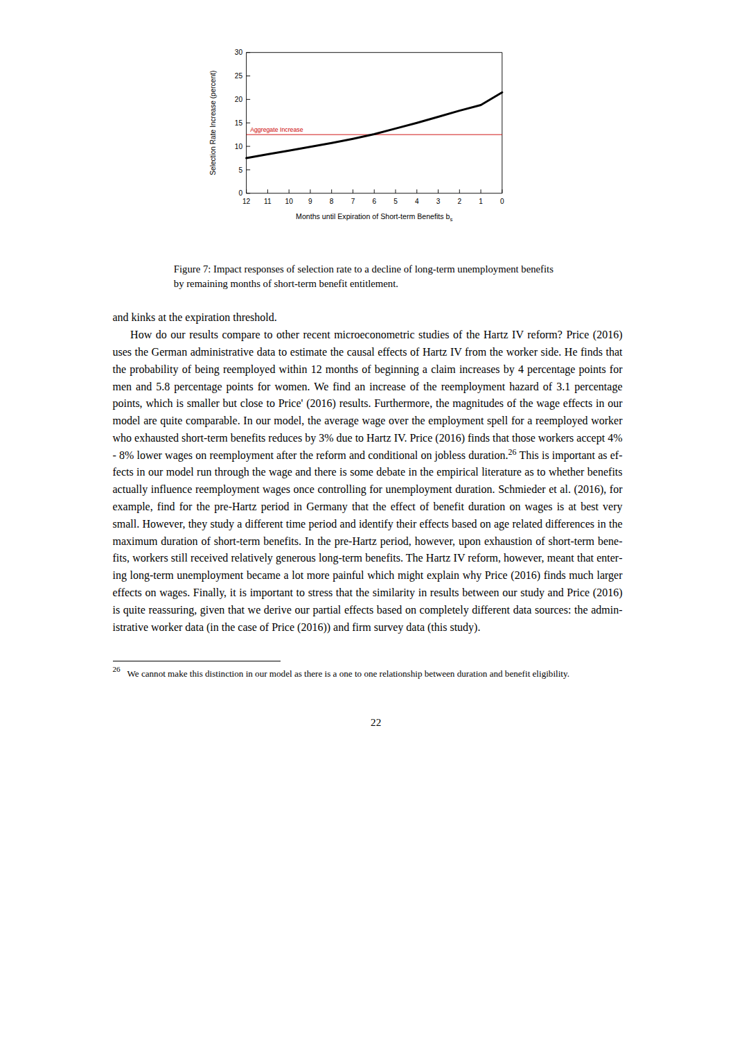0 5 10 15 20 25 30 Selection Rate Increase (percent) 12 11 10 9 8 7 6 5 4 3 2 1 0 Months until Expiration of Short-term Benefits bs Aggregate Increase Data curve: values (months remaining 12..0) approx: 12:7.5, 11:8.3, 10:9.1, 9:9.9, 8:10.7, 7:11.6, 6:12.6, 5:13.8, 4:15.0, 3:16.3, 2:17.6, 1:18.8, 0:21.5 y = 250 - v*7.3333
Figure 7: Impact responses of selection rate to a decline of long-term unemployment benefits by remaining months of short-term benefit entitlement.
and kinks at the expiration threshold.
How do our results compare to other recent microeconometric studies of the Hartz IV reform? Price (2016) uses the German administrative data to estimate the causal effects of Hartz IV from the worker side. He finds that the probability of being reemployed within 12 months of beginning a claim increases by 4 percentage points for men and 5.8 percentage points for women. We find an increase of the reemployment hazard of 3.1 percentage points, which is smaller but close to Price' (2016) results. Furthermore, the magnitudes of the wage effects in our model are quite comparable. In our model, the average wage over the employment spell for a reemployed worker who exhausted short-term benefits reduces by 3% due to Hartz IV. Price (2016) finds that those workers accept 4% - 8% lower wages on reemployment after the reform and conditional on jobless duration.26 This is important as effects in our model run through the wage and there is some debate in the empirical literature as to whether benefits actually influence reemployment wages once controlling for unemployment duration. Schmieder et al. (2016), for example, find for the pre-Hartz period in Germany that the effect of benefit duration on wages is at best very small. However, they study a different time period and identify their effects based on age related differences in the maximum duration of short-term benefits. In the pre-Hartz period, however, upon exhaustion of short-term benefits, workers still received relatively generous long-term benefits. The Hartz IV reform, however, meant that entering long-term unemployment became a lot more painful which might explain why Price (2016) finds much larger effects on wages. Finally, it is important to stress that the similarity in results between our study and Price (2016) is quite reassuring, given that we derive our partial effects based on completely different data sources: the administrative worker data (in the case of Price (2016)) and firm survey data (this study).
26We cannot make this distinction in our model as there is a one to one relationship between duration and benefit eligibility.
22